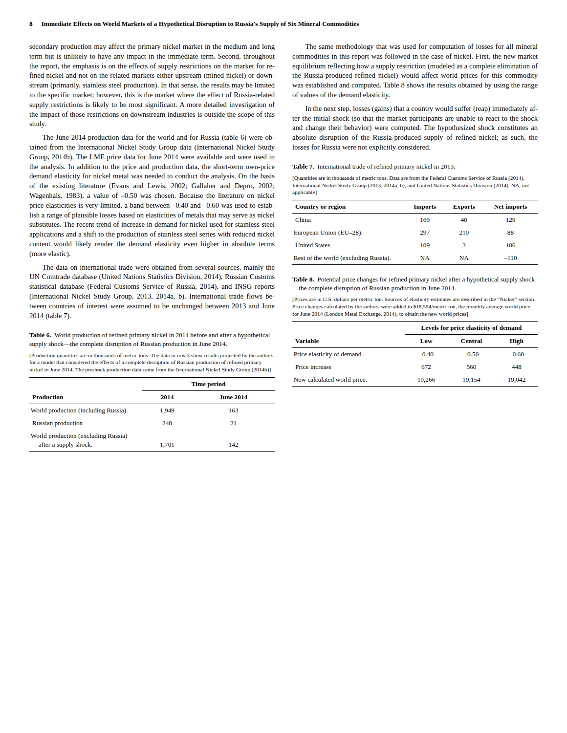8 Immediate Effects on World Markets of a Hypothetical Disruption to Russia’s Supply of Six Mineral Commodities
secondary production may affect the primary nickel market in the medium and long term but is unlikely to have any impact in the immediate term. Second, throughout the report, the emphasis is on the effects of supply restrictions on the market for refined nickel and not on the related markets either upstream (mined nickel) or downstream (primarily, stainless steel production). In that sense, the results may be limited to the specific market; however, this is the market where the effect of Russia-related supply restrictions is likely to be most significant. A more detailed investigation of the impact of those restrictions on downstream industries is outside the scope of this study.
The June 2014 production data for the world and for Russia (table 6) were obtained from the International Nickel Study Group data (International Nickel Study Group, 2014b). The LME price data for June 2014 were available and were used in the analysis. In addition to the price and production data, the short-term own-price demand elasticity for nickel metal was needed to conduct the analysis. On the basis of the existing literature (Evans and Lewis, 2002; Gallaher and Depro, 2002; Wagenhals, 1983), a value of –0.50 was chosen. Because the literature on nickel price elasticities is very limited, a band between –0.40 and –0.60 was used to establish a range of plausible losses based on elasticities of metals that may serve as nickel substitutes. The recent trend of increase in demand for nickel used for stainless steel applications and a shift to the production of stainless steel series with reduced nickel content would likely render the demand elasticity even higher in absolute terms (more elastic).
The data on international trade were obtained from several sources, mainly the UN Comtrade database (United Nations Statistics Division, 2014), Russian Customs statistical database (Federal Customs Service of Russia, 2014), and INSG reports (International Nickel Study Group, 2013, 2014a, b). International trade flows between countries of interest were assumed to be unchanged between 2013 and June 2014 (table 7).
Table 6. World production of refined primary nickel in 2014 before and after a hypothetical supply shock—the complete disruption of Russian production in June 2014.
[Production quantities are in thousands of metric tons. The data in row 3 show results projected by the authors for a model that considered the effects of a complete disruption of Russian production of refined primary nickel in June 2014. The preshock production data came from the International Nickel Study Group (2014b)]
| Production | Time period |
| --- | --- |
| 2014 | June 2014 |
| World production (including Russia). | 1,949 | 163 |
| Russian production | 248 | 21 |
| World production (excluding Russia) after a supply shock. | 1,701 | 142 |
The same methodology that was used for computation of losses for all mineral commodities in this report was followed in the case of nickel. First, the new market equilibrium reflecting how a supply restriction (modeled as a complete elimination of the Russia-produced refined nickel) would affect world prices for this commodity was established and computed. Table 8 shows the results obtained by using the range of values of the demand elasticity.
In the next step, losses (gains) that a country would suffer (reap) immediately after the initial shock (so that the market participants are unable to react to the shock and change their behavior) were computed. The hypothesized shock constitutes an absolute disruption of the Russia-produced supply of refined nickel; as such, the losses for Russia were not explicitly considered.
Table 7. International trade of refined primary nickel in 2013.
[Quantities are in thousands of metric tons. Data are from the Federal Customs Service of Russia (2014), International Nickel Study Group (2013, 2014a, b), and United Nations Statistics Division (2014). NA, not applicable]
| Country or region | Imports | Exports | Net imports |
| --- | --- | --- | --- |
| China | 169 | 40 | 129 |
| European Union (EU–28). | 297 | 210 | 88 |
| United States | 109 | 3 | 106 |
| Rest of the world (excluding Russia). | NA | NA | –110 |
Table 8. Potential price changes for refined primary nickel after a hypothetical supply shock—the complete disruption of Russian production in June 2014.
[Prices are in U.S. dollars per metric ton. Sources of elasticity estimates are described in the “Nickel” section. Price changes calculated by the authors were added to $18,594/metric ton, the monthly average world price for June 2014 (London Metal Exchange, 2014), to obtain the new world prices]
| Variable | Levels for price elasticity of demand |
| --- | --- |
| Low | Central | High |
| Price elasticity of demand. | –0.40 | –0.50 | –0.60 |
| Price increase | 672 | 560 | 448 |
| New calculated world price. | 19,266 | 19,154 | 19,042 |